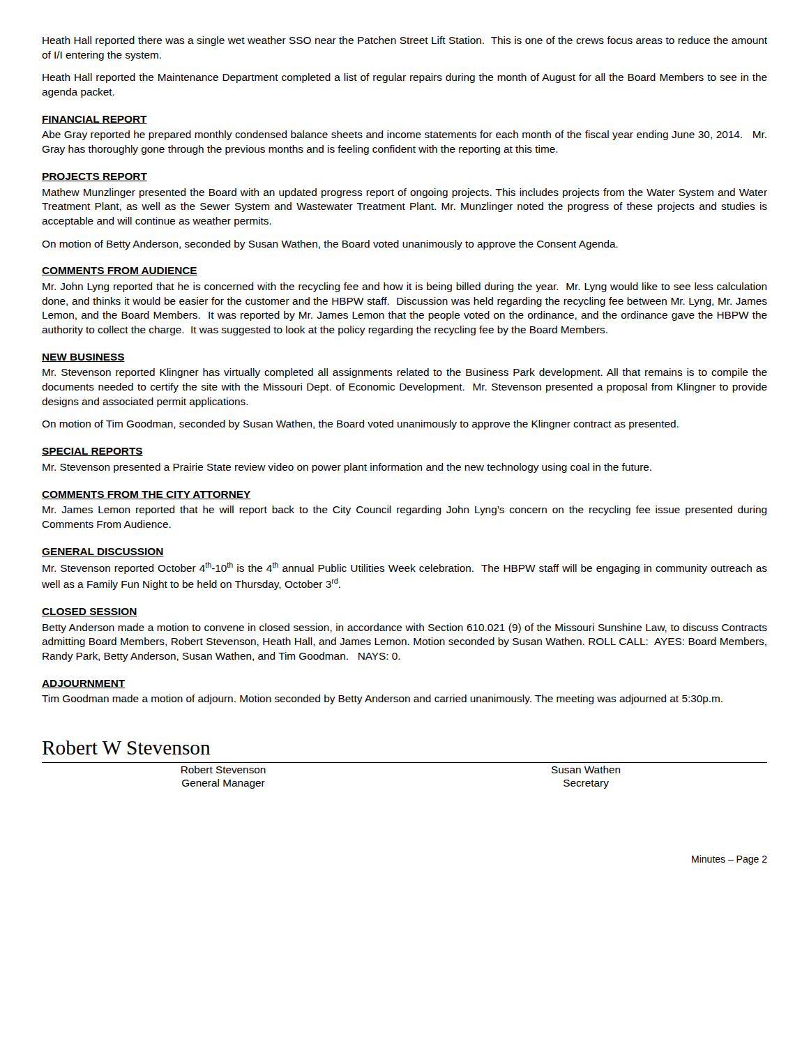Heath Hall reported there was a single wet weather SSO near the Patchen Street Lift Station. This is one of the crews focus areas to reduce the amount of I/I entering the system.
Heath Hall reported the Maintenance Department completed a list of regular repairs during the month of August for all the Board Members to see in the agenda packet.
FINANCIAL REPORT
Abe Gray reported he prepared monthly condensed balance sheets and income statements for each month of the fiscal year ending June 30, 2014. Mr. Gray has thoroughly gone through the previous months and is feeling confident with the reporting at this time.
PROJECTS REPORT
Mathew Munzlinger presented the Board with an updated progress report of ongoing projects. This includes projects from the Water System and Water Treatment Plant, as well as the Sewer System and Wastewater Treatment Plant. Mr. Munzlinger noted the progress of these projects and studies is acceptable and will continue as weather permits.
On motion of Betty Anderson, seconded by Susan Wathen, the Board voted unanimously to approve the Consent Agenda.
COMMENTS FROM AUDIENCE
Mr. John Lyng reported that he is concerned with the recycling fee and how it is being billed during the year. Mr. Lyng would like to see less calculation done, and thinks it would be easier for the customer and the HBPW staff. Discussion was held regarding the recycling fee between Mr. Lyng, Mr. James Lemon, and the Board Members. It was reported by Mr. James Lemon that the people voted on the ordinance, and the ordinance gave the HBPW the authority to collect the charge. It was suggested to look at the policy regarding the recycling fee by the Board Members.
NEW BUSINESS
Mr. Stevenson reported Klingner has virtually completed all assignments related to the Business Park development. All that remains is to compile the documents needed to certify the site with the Missouri Dept. of Economic Development. Mr. Stevenson presented a proposal from Klingner to provide designs and associated permit applications.
On motion of Tim Goodman, seconded by Susan Wathen, the Board voted unanimously to approve the Klingner contract as presented.
SPECIAL REPORTS
Mr. Stevenson presented a Prairie State review video on power plant information and the new technology using coal in the future.
COMMENTS FROM THE CITY ATTORNEY
Mr. James Lemon reported that he will report back to the City Council regarding John Lyng’s concern on the recycling fee issue presented during Comments From Audience.
GENERAL DISCUSSION
Mr. Stevenson reported October 4th-10th is the 4th annual Public Utilities Week celebration. The HBPW staff will be engaging in community outreach as well as a Family Fun Night to be held on Thursday, October 3rd.
CLOSED SESSION
Betty Anderson made a motion to convene in closed session, in accordance with Section 610.021 (9) of the Missouri Sunshine Law, to discuss Contracts admitting Board Members, Robert Stevenson, Heath Hall, and James Lemon. Motion seconded by Susan Wathen. ROLL CALL: AYES: Board Members, Randy Park, Betty Anderson, Susan Wathen, and Tim Goodman. NAYS: 0.
ADJOURNMENT
Tim Goodman made a motion of adjourn. Motion seconded by Betty Anderson and carried unanimously. The meeting was adjourned at 5:30p.m.
| Robert W Stevenson | |
| Robert Stevenson General Manager | Susan Wathen Secretary |
Minutes – Page 2